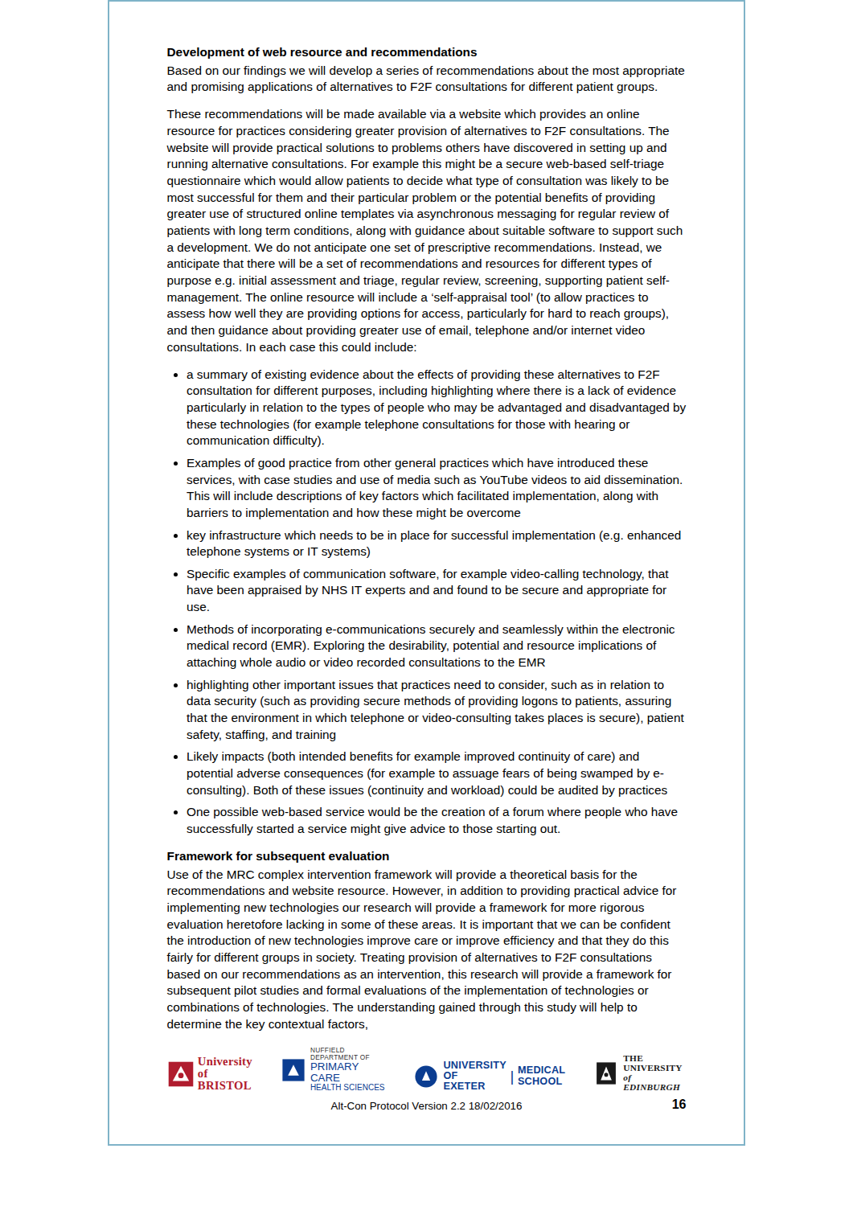Development of web resource and recommendations
Based on our findings we will develop a series of recommendations about the most appropriate and promising applications of alternatives to F2F consultations for different patient groups.
These recommendations will be made available via a website which provides an online resource for practices considering greater provision of alternatives to F2F consultations. The website will provide practical solutions to problems others have discovered in setting up and running alternative consultations. For example this might be a secure web-based self-triage questionnaire which would allow patients to decide what type of consultation was likely to be most successful for them and their particular problem or the potential benefits of providing greater use of structured online templates via asynchronous messaging for regular review of patients with long term conditions, along with guidance about suitable software to support such a development. We do not anticipate one set of prescriptive recommendations. Instead, we anticipate that there will be a set of recommendations and resources for different types of purpose e.g. initial assessment and triage, regular review, screening, supporting patient self-management. The online resource will include a ‘self-appraisal tool’ (to allow practices to assess how well they are providing options for access, particularly for hard to reach groups), and then guidance about providing greater use of email, telephone and/or internet video consultations. In each case this could include:
a summary of existing evidence about the effects of providing these alternatives to F2F consultation for different purposes, including highlighting where there is a lack of evidence particularly in relation to the types of people who may be advantaged and disadvantaged by these technologies (for example telephone consultations for those with hearing or communication difficulty).
Examples of good practice from other general practices which have introduced these services, with case studies and use of media such as YouTube videos to aid dissemination. This will include descriptions of key factors which facilitated implementation, along with barriers to implementation and how these might be overcome
key infrastructure which needs to be in place for successful implementation (e.g. enhanced telephone systems or IT systems)
Specific examples of communication software, for example video-calling technology, that have been appraised by NHS IT experts and and found to be secure and appropriate for use.
Methods of incorporating e-communications securely and seamlessly within the electronic medical record (EMR). Exploring the desirability, potential and resource implications of attaching whole audio or video recorded consultations to the EMR
highlighting other important issues that practices need to consider, such as in relation to data security (such as providing secure methods of providing logons to patients, assuring that the environment in which telephone or video-consulting takes places is secure), patient safety, staffing, and training
Likely impacts (both intended benefits for example improved continuity of care) and potential adverse consequences (for example to assuage fears of being swamped by e-consulting). Both of these issues (continuity and workload) could be audited by practices
One possible web-based service would be the creation of a forum where people who have successfully started a service might give advice to those starting out.
Framework for subsequent evaluation
Use of the MRC complex intervention framework will provide a theoretical basis for the recommendations and website resource. However, in addition to providing practical advice for implementing new technologies our research will provide a framework for more rigorous evaluation heretofore lacking in some of these areas. It is important that we can be confident the introduction of new technologies improve care or improve efficiency and that they do this fairly for different groups in society. Treating provision of alternatives to F2F consultations based on our recommendations as an intervention, this research will provide a framework for subsequent pilot studies and formal evaluations of the implementation of technologies or combinations of technologies. The understanding gained through this study will help to determine the key contextual factors,
University of
BRISTOL
NUFFIELD DEPARTMENT OF
PRIMARY CARE
HEALTH SCIENCES
UNIVERSITY OF
EXETER
|
MEDICAL
SCHOOL
THE UNIVERSITY
of EDINBURGH
Alt-Con Protocol Version 2.2 18/02/2016 16